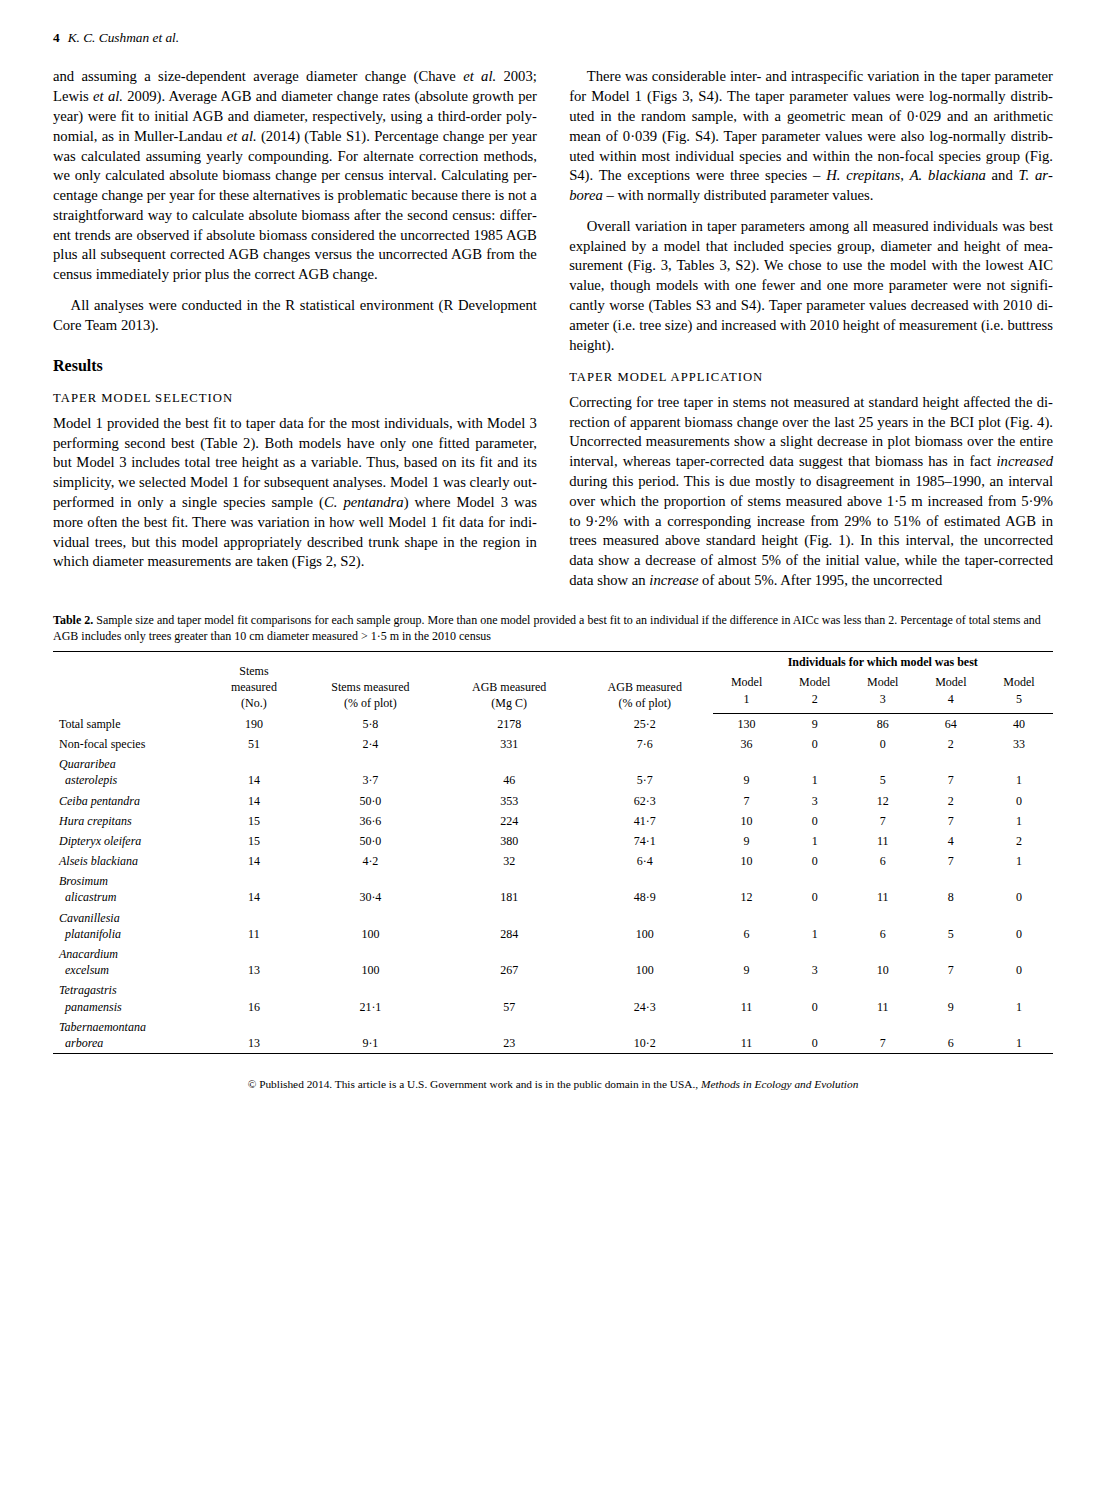4 K. C. Cushman et al.
and assuming a size-dependent average diameter change (Chave et al. 2003; Lewis et al. 2009). Average AGB and diameter change rates (absolute growth per year) were fit to initial AGB and diameter, respectively, using a third-order polynomial, as in Muller-Landau et al. (2014) (Table S1). Percentage change per year was calculated assuming yearly compounding. For alternate correction methods, we only calculated absolute biomass change per census interval. Calculating percentage change per year for these alternatives is problematic because there is not a straightforward way to calculate absolute biomass after the second census: different trends are observed if absolute biomass considered the uncorrected 1985 AGB plus all subsequent corrected AGB changes versus the uncorrected AGB from the census immediately prior plus the correct AGB change.
All analyses were conducted in the R statistical environment (R Development Core Team 2013).
Results
Taper model selection
Model 1 provided the best fit to taper data for the most individuals, with Model 3 performing second best (Table 2). Both models have only one fitted parameter, but Model 3 includes total tree height as a variable. Thus, based on its fit and its simplicity, we selected Model 1 for subsequent analyses. Model 1 was clearly outperformed in only a single species sample (C. pentandra) where Model 3 was more often the best fit. There was variation in how well Model 1 fit data for individual trees, but this model appropriately described trunk shape in the region in which diameter measurements are taken (Figs 2, S2).
There was considerable inter- and intraspecific variation in the taper parameter for Model 1 (Figs 3, S4). The taper parameter values were log-normally distributed in the random sample, with a geometric mean of 0·029 and an arithmetic mean of 0·039 (Fig. S4). Taper parameter values were also log-normally distributed within most individual species and within the non-focal species group (Fig. S4). The exceptions were three species – H. crepitans, A. blackiana and T. arborea – with normally distributed parameter values.
Overall variation in taper parameters among all measured individuals was best explained by a model that included species group, diameter and height of measurement (Fig. 3, Tables 3, S2). We chose to use the model with the lowest AIC value, though models with one fewer and one more parameter were not significantly worse (Tables S3 and S4). Taper parameter values decreased with 2010 diameter (i.e. tree size) and increased with 2010 height of measurement (i.e. buttress height).
Taper model application
Correcting for tree taper in stems not measured at standard height affected the direction of apparent biomass change over the last 25 years in the BCI plot (Fig. 4). Uncorrected measurements show a slight decrease in plot biomass over the entire interval, whereas taper-corrected data suggest that biomass has in fact increased during this period. This is due mostly to disagreement in 1985–1990, an interval over which the proportion of stems measured above 1·5 m increased from 5·9% to 9·2% with a corresponding increase from 29% to 51% of estimated AGB in trees measured above standard height (Fig. 1). In this interval, the uncorrected data show a decrease of almost 5% of the initial value, while the taper-corrected data show an increase of about 5%. After 1995, the uncorrected
Table 2. Sample size and taper model fit comparisons for each sample group. More than one model provided a best fit to an individual if the difference in AICc was less than 2. Percentage of total stems and AGB includes only trees greater than 10 cm diameter measured > 1·5 m in the 2010 census
| | Stems measured (No.) | Stems measured (% of plot) | AGB measured (Mg C) | AGB measured (% of plot) | Individuals for which model was best |
| --- | --- | --- | --- | --- | --- |
| Model 1 | Model 2 | Model 3 | Model 4 | Model 5 |
| Total sample | 190 | 5·8 | 2178 | 25·2 | 130 | 9 | 86 | 64 | 40 |
| Non-focal species | 51 | 2·4 | 331 | 7·6 | 36 | 0 | 0 | 2 | 33 |
| Quararibea asterolepis | 14 | 3·7 | 46 | 5·7 | 9 | 1 | 5 | 7 | 1 |
| Ceiba pentandra | 14 | 50·0 | 353 | 62·3 | 7 | 3 | 12 | 2 | 0 |
| Hura crepitans | 15 | 36·6 | 224 | 41·7 | 10 | 0 | 7 | 7 | 1 |
| Dipteryx oleifera | 15 | 50·0 | 380 | 74·1 | 9 | 1 | 11 | 4 | 2 |
| Alseis blackiana | 14 | 4·2 | 32 | 6·4 | 10 | 0 | 6 | 7 | 1 |
| Brosimum alicastrum | 14 | 30·4 | 181 | 48·9 | 12 | 0 | 11 | 8 | 0 |
| Cavanillesia platanifolia | 11 | 100 | 284 | 100 | 6 | 1 | 6 | 5 | 0 |
| Anacardium excelsum | 13 | 100 | 267 | 100 | 9 | 3 | 10 | 7 | 0 |
| Tetragastris panamensis | 16 | 21·1 | 57 | 24·3 | 11 | 0 | 11 | 9 | 1 |
| Tabernaemontana arborea | 13 | 9·1 | 23 | 10·2 | 11 | 0 | 7 | 6 | 1 |
© Published 2014. This article is a U.S. Government work and is in the public domain in the USA., Methods in Ecology and Evolution